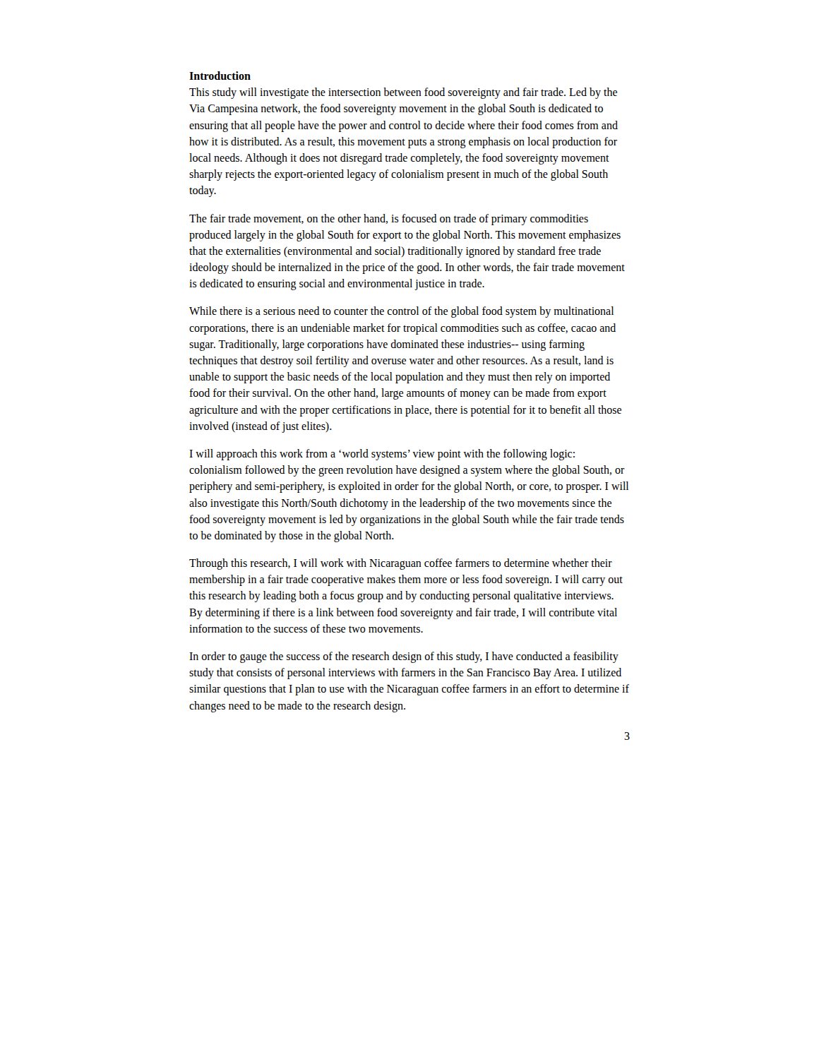Introduction
This study will investigate the intersection between food sovereignty and fair trade. Led by the Via Campesina network, the food sovereignty movement in the global South is dedicated to ensuring that all people have the power and control to decide where their food comes from and how it is distributed. As a result, this movement puts a strong emphasis on local production for local needs. Although it does not disregard trade completely, the food sovereignty movement sharply rejects the export-oriented legacy of colonialism present in much of the global South today.
The fair trade movement, on the other hand, is focused on trade of primary commodities produced largely in the global South for export to the global North. This movement emphasizes that the externalities (environmental and social) traditionally ignored by standard free trade ideology should be internalized in the price of the good. In other words, the fair trade movement is dedicated to ensuring social and environmental justice in trade.
While there is a serious need to counter the control of the global food system by multinational corporations, there is an undeniable market for tropical commodities such as coffee, cacao and sugar. Traditionally, large corporations have dominated these industries-- using farming techniques that destroy soil fertility and overuse water and other resources. As a result, land is unable to support the basic needs of the local population and they must then rely on imported food for their survival. On the other hand, large amounts of money can be made from export agriculture and with the proper certifications in place, there is potential for it to benefit all those involved (instead of just elites).
I will approach this work from a ‘world systems’ view point with the following logic: colonialism followed by the green revolution have designed a system where the global South, or periphery and semi-periphery, is exploited in order for the global North, or core, to prosper. I will also investigate this North/South dichotomy in the leadership of the two movements since the food sovereignty movement is led by organizations in the global South while the fair trade tends to be dominated by those in the global North.
Through this research, I will work with Nicaraguan coffee farmers to determine whether their membership in a fair trade cooperative makes them more or less food sovereign. I will carry out this research by leading both a focus group and by conducting personal qualitative interviews. By determining if there is a link between food sovereignty and fair trade, I will contribute vital information to the success of these two movements.
In order to gauge the success of the research design of this study, I have conducted a feasibility study that consists of personal interviews with farmers in the San Francisco Bay Area. I utilized similar questions that I plan to use with the Nicaraguan coffee farmers in an effort to determine if changes need to be made to the research design.
3